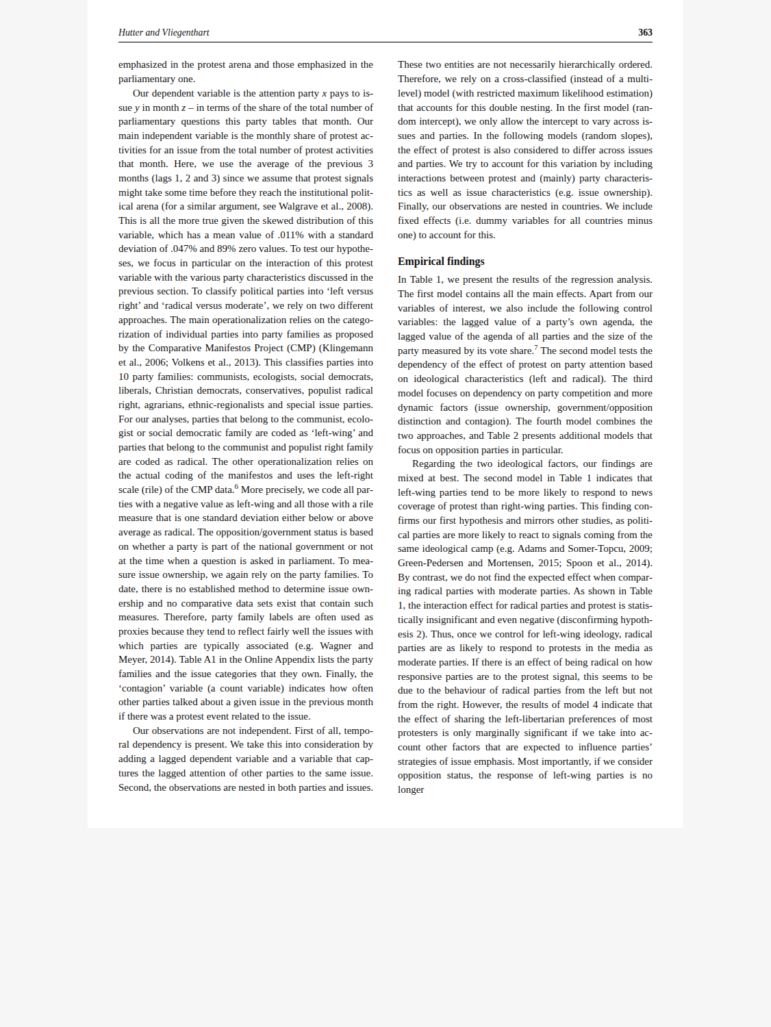Hutter and Vliegenthart 363
emphasized in the protest arena and those emphasized in the parliamentary one.
Our dependent variable is the attention party x pays to issue y in month z – in terms of the share of the total number of parliamentary questions this party tables that month. Our main independent variable is the monthly share of protest activities for an issue from the total number of protest activities that month. Here, we use the average of the previous 3 months (lags 1, 2 and 3) since we assume that protest signals might take some time before they reach the institutional political arena (for a similar argument, see Walgrave et al., 2008). This is all the more true given the skewed distribution of this variable, which has a mean value of .011% with a standard deviation of .047% and 89% zero values. To test our hypotheses, we focus in particular on the interaction of this protest variable with the various party characteristics discussed in the previous section. To classify political parties into ‘left versus right’ and ‘radical versus moderate’, we rely on two different approaches. The main operationalization relies on the categorization of individual parties into party families as proposed by the Comparative Manifestos Project (CMP) (Klingemann et al., 2006; Volkens et al., 2013). This classifies parties into 10 party families: communists, ecologists, social democrats, liberals, Christian democrats, conservatives, populist radical right, agrarians, ethnic-regionalists and special issue parties. For our analyses, parties that belong to the communist, ecologist or social democratic family are coded as ‘left-wing’ and parties that belong to the communist and populist right family are coded as radical. The other operationalization relies on the actual coding of the manifestos and uses the left-right scale (rile) of the CMP data.6 More precisely, we code all parties with a negative value as left-wing and all those with a rile measure that is one standard deviation either below or above average as radical. The opposition/government status is based on whether a party is part of the national government or not at the time when a question is asked in parliament. To measure issue ownership, we again rely on the party families. To date, there is no established method to determine issue ownership and no comparative data sets exist that contain such measures. Therefore, party family labels are often used as proxies because they tend to reflect fairly well the issues with which parties are typically associated (e.g. Wagner and Meyer, 2014). Table A1 in the Online Appendix lists the party families and the issue categories that they own. Finally, the ‘contagion’ variable (a count variable) indicates how often other parties talked about a given issue in the previous month if there was a protest event related to the issue.
Our observations are not independent. First of all, temporal dependency is present. We take this into consideration by adding a lagged dependent variable and a variable that captures the lagged attention of other parties to the same issue. Second, the observations are nested in both parties and issues. These two entities are not necessarily hierarchically ordered. Therefore, we rely on a cross-classified (instead of a multilevel) model (with restricted maximum likelihood estimation) that accounts for this double nesting. In the first model (random intercept), we only allow the intercept to vary across issues and parties. In the following models (random slopes), the effect of protest is also considered to differ across issues and parties. We try to account for this variation by including interactions between protest and (mainly) party characteristics as well as issue characteristics (e.g. issue ownership). Finally, our observations are nested in countries. We include fixed effects (i.e. dummy variables for all countries minus one) to account for this.
Empirical findings
In Table 1, we present the results of the regression analysis. The first model contains all the main effects. Apart from our variables of interest, we also include the following control variables: the lagged value of a party’s own agenda, the lagged value of the agenda of all parties and the size of the party measured by its vote share.7 The second model tests the dependency of the effect of protest on party attention based on ideological characteristics (left and radical). The third model focuses on dependency on party competition and more dynamic factors (issue ownership, government/opposition distinction and contagion). The fourth model combines the two approaches, and Table 2 presents additional models that focus on opposition parties in particular.
Regarding the two ideological factors, our findings are mixed at best. The second model in Table 1 indicates that left-wing parties tend to be more likely to respond to news coverage of protest than right-wing parties. This finding confirms our first hypothesis and mirrors other studies, as political parties are more likely to react to signals coming from the same ideological camp (e.g. Adams and Somer-Topcu, 2009; Green-Pedersen and Mortensen, 2015; Spoon et al., 2014). By contrast, we do not find the expected effect when comparing radical parties with moderate parties. As shown in Table 1, the interaction effect for radical parties and protest is statistically insignificant and even negative (disconfirming hypothesis 2). Thus, once we control for left-wing ideology, radical parties are as likely to respond to protests in the media as moderate parties. If there is an effect of being radical on how responsive parties are to the protest signal, this seems to be due to the behaviour of radical parties from the left but not from the right. However, the results of model 4 indicate that the effect of sharing the left-libertarian preferences of most protesters is only marginally significant if we take into account other factors that are expected to influence parties’ strategies of issue emphasis. Most importantly, if we consider opposition status, the response of left-wing parties is no longer